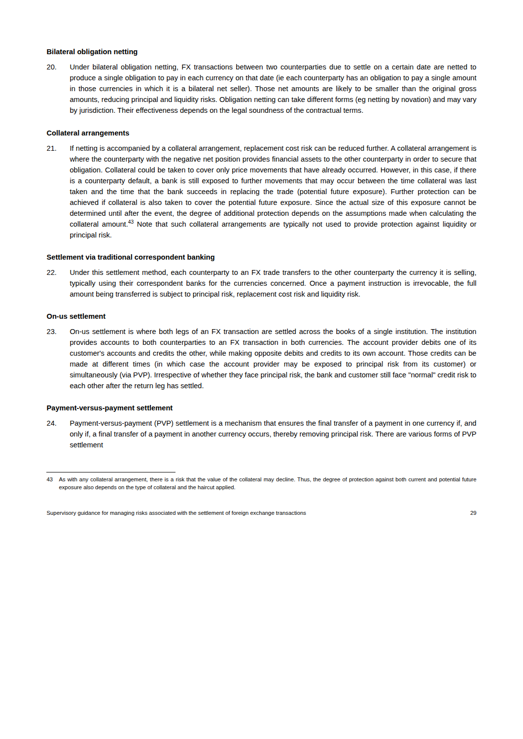Bilateral obligation netting
20.
Under bilateral obligation netting, FX transactions between two counterparties due to settle on a certain date are netted to produce a single obligation to pay in each currency on that date (ie each counterparty has an obligation to pay a single amount in those currencies in which it is a bilateral net seller). Those net amounts are likely to be smaller than the original gross amounts, reducing principal and liquidity risks. Obligation netting can take different forms (eg netting by novation) and may vary by jurisdiction. Their effectiveness depends on the legal soundness of the contractual terms.
Collateral arrangements
21.
If netting is accompanied by a collateral arrangement, replacement cost risk can be reduced further. A collateral arrangement is where the counterparty with the negative net position provides financial assets to the other counterparty in order to secure that obligation. Collateral could be taken to cover only price movements that have already occurred. However, in this case, if there is a counterparty default, a bank is still exposed to further movements that may occur between the time collateral was last taken and the time that the bank succeeds in replacing the trade (potential future exposure). Further protection can be achieved if collateral is also taken to cover the potential future exposure. Since the actual size of this exposure cannot be determined until after the event, the degree of additional protection depends on the assumptions made when calculating the collateral amount.43 Note that such collateral arrangements are typically not used to provide protection against liquidity or principal risk.
Settlement via traditional correspondent banking
22.
Under this settlement method, each counterparty to an FX trade transfers to the other counterparty the currency it is selling, typically using their correspondent banks for the currencies concerned. Once a payment instruction is irrevocable, the full amount being transferred is subject to principal risk, replacement cost risk and liquidity risk.
On-us settlement
23.
On-us settlement is where both legs of an FX transaction are settled across the books of a single institution. The institution provides accounts to both counterparties to an FX transaction in both currencies. The account provider debits one of its customer's accounts and credits the other, while making opposite debits and credits to its own account. Those credits can be made at different times (in which case the account provider may be exposed to principal risk from its customer) or simultaneously (via PVP). Irrespective of whether they face principal risk, the bank and customer still face "normal" credit risk to each other after the return leg has settled.
Payment-versus-payment settlement
24.
Payment-versus-payment (PVP) settlement is a mechanism that ensures the final transfer of a payment in one currency if, and only if, a final transfer of a payment in another currency occurs, thereby removing principal risk. There are various forms of PVP settlement
43
As with any collateral arrangement, there is a risk that the value of the collateral may decline. Thus, the degree of protection against both current and potential future exposure also depends on the type of collateral and the haircut applied.
Supervisory guidance for managing risks associated with the settlement of foreign exchange transactions
29